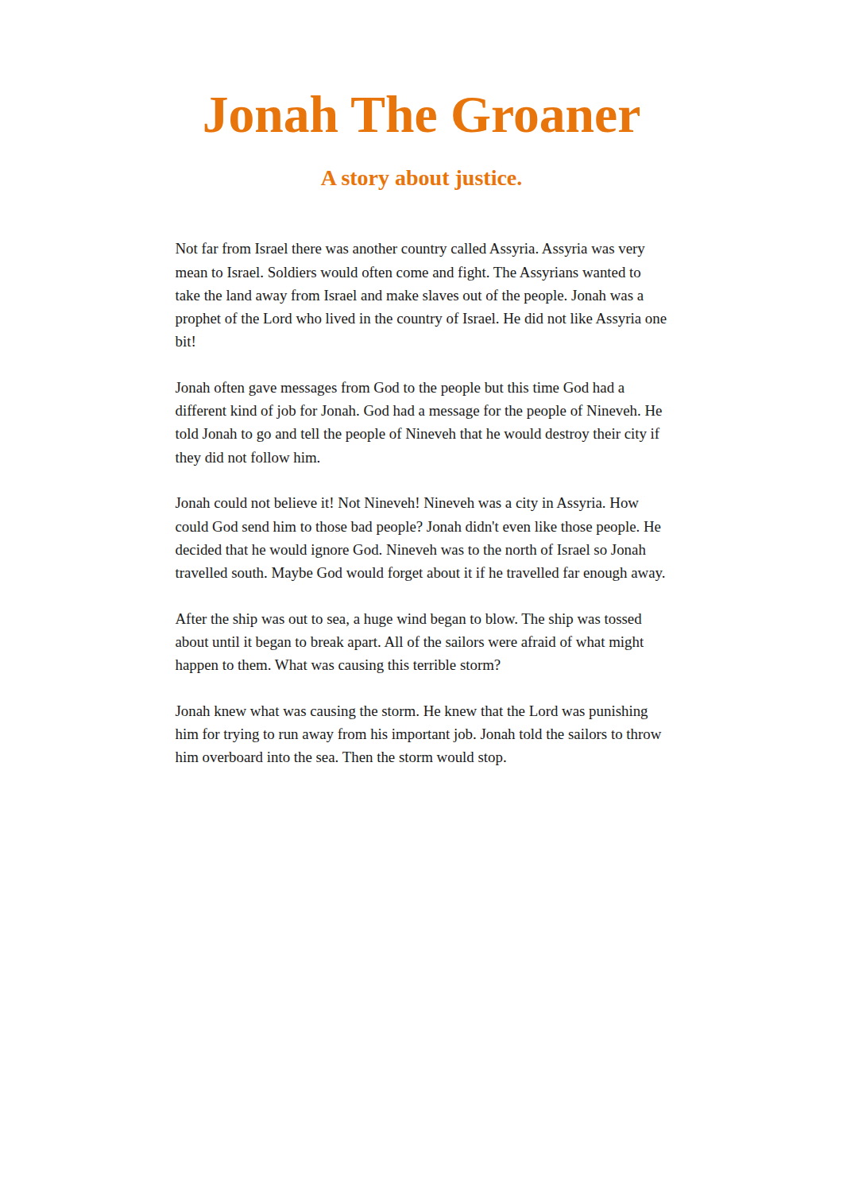Jonah The Groaner
A story about justice.
Not far from Israel there was another country called Assyria. Assyria was very mean to Israel. Soldiers would often come and fight. The Assyrians wanted to take the land away from Israel and make slaves out of the people. Jonah was a prophet of the Lord who lived in the country of Israel. He did not like Assyria one bit!
Jonah often gave messages from God to the people but this time God had a different kind of job for Jonah. God had a message for the people of Nineveh. He told Jonah to go and tell the people of Nineveh that he would destroy their city if they did not follow him.
Jonah could not believe it! Not Nineveh! Nineveh was a city in Assyria. How could God send him to those bad people? Jonah didn't even like those people. He decided that he would ignore God. Nineveh was to the north of Israel so Jonah travelled south. Maybe God would forget about it if he travelled far enough away.
After the ship was out to sea, a huge wind began to blow. The ship was tossed about until it began to break apart. All of the sailors were afraid of what might happen to them. What was causing this terrible storm?
Jonah knew what was causing the storm. He knew that the Lord was punishing him for trying to run away from his important job. Jonah told the sailors to throw him overboard into the sea. Then the storm would stop.